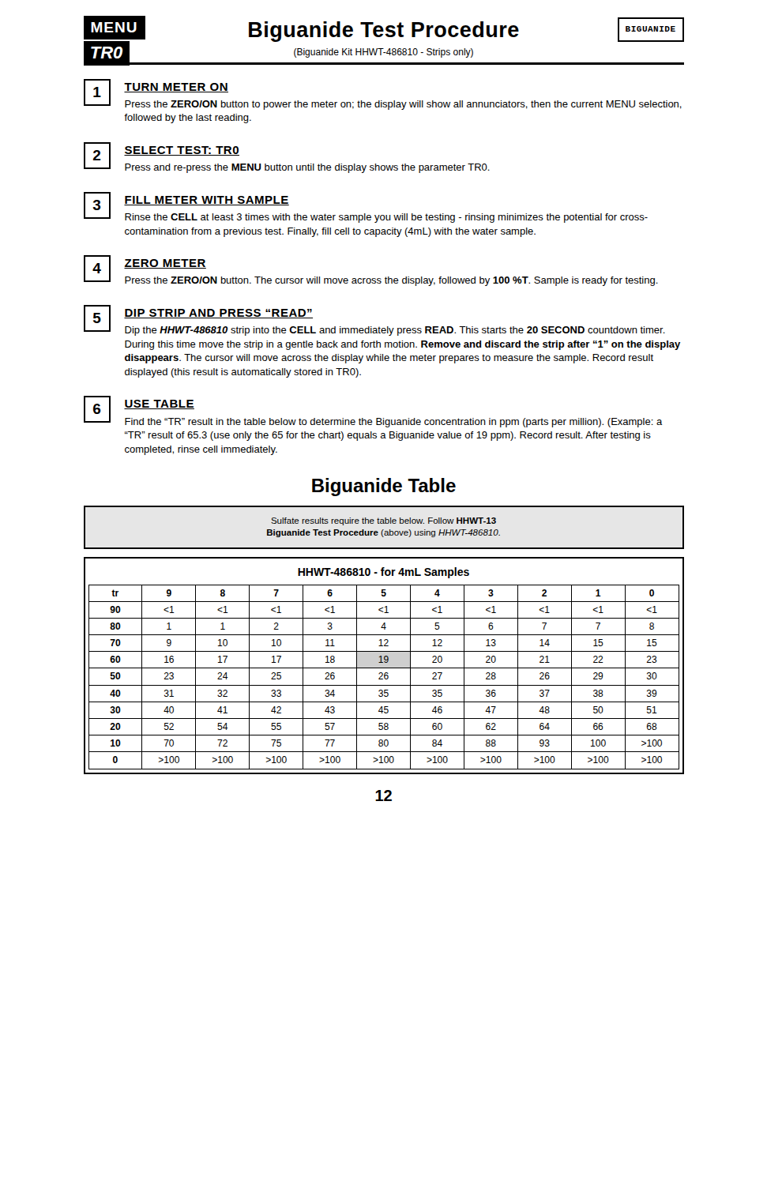MENU
TR0
Biguanide Test Procedure
(Biguanide Kit HHWT-486810 - Strips only)
BIGUANIDE
1
TURN METER ON
Press the ZERO/ON button to power the meter on; the display will show all annunciators, then the current MENU selection, followed by the last reading.
2
SELECT TEST: TR0
Press and re-press the MENU button until the display shows the parameter TR0.
3
FILL METER WITH SAMPLE
Rinse the CELL at least 3 times with the water sample you will be testing - rinsing minimizes the potential for cross-contamination from a previous test. Finally, fill cell to capacity (4mL) with the water sample.
4
ZERO METER
Press the ZERO/ON button. The cursor will move across the display, followed by 100 %T. Sample is ready for testing.
5
DIP STRIP AND PRESS “READ”
Dip the HHWT-486810 strip into the CELL and immediately press READ. This starts the 20 SECOND countdown timer. During this time move the strip in a gentle back and forth motion. Remove and discard the strip after “1” on the display disappears. The cursor will move across the display while the meter prepares to measure the sample. Record result displayed (this result is automatically stored in TR0).
6
USE TABLE
Find the “TR” result in the table below to determine the Biguanide concentration in ppm (parts per million). (Example: a “TR” result of 65.3 (use only the 65 for the chart) equals a Biguanide value of 19 ppm). Record result. After testing is completed, rinse cell immediately.
Biguanide Table
Sulfate results require the table below. Follow HHWT-13
Biguanide Test Procedure (above) using HHWT-486810.
HHWT-486810 - for 4mL Samples
| tr | 9 | 8 | 7 | 6 | 5 | 4 | 3 | 2 | 1 | 0 |
| --- | --- | --- | --- | --- | --- | --- | --- | --- | --- | --- |
| 90 | <1 | <1 | <1 | <1 | <1 | <1 | <1 | <1 | <1 | <1 |
| 80 | 1 | 1 | 2 | 3 | 4 | 5 | 6 | 7 | 7 | 8 |
| 70 | 9 | 10 | 10 | 11 | 12 | 12 | 13 | 14 | 15 | 15 |
| 60 | 16 | 17 | 17 | 18 | 19 | 20 | 20 | 21 | 22 | 23 |
| 50 | 23 | 24 | 25 | 26 | 26 | 27 | 28 | 26 | 29 | 30 |
| 40 | 31 | 32 | 33 | 34 | 35 | 35 | 36 | 37 | 38 | 39 |
| 30 | 40 | 41 | 42 | 43 | 45 | 46 | 47 | 48 | 50 | 51 |
| 20 | 52 | 54 | 55 | 57 | 58 | 60 | 62 | 64 | 66 | 68 |
| 10 | 70 | 72 | 75 | 77 | 80 | 84 | 88 | 93 | 100 | >100 |
| 0 | >100 | >100 | >100 | >100 | >100 | >100 | >100 | >100 | >100 | >100 |
12